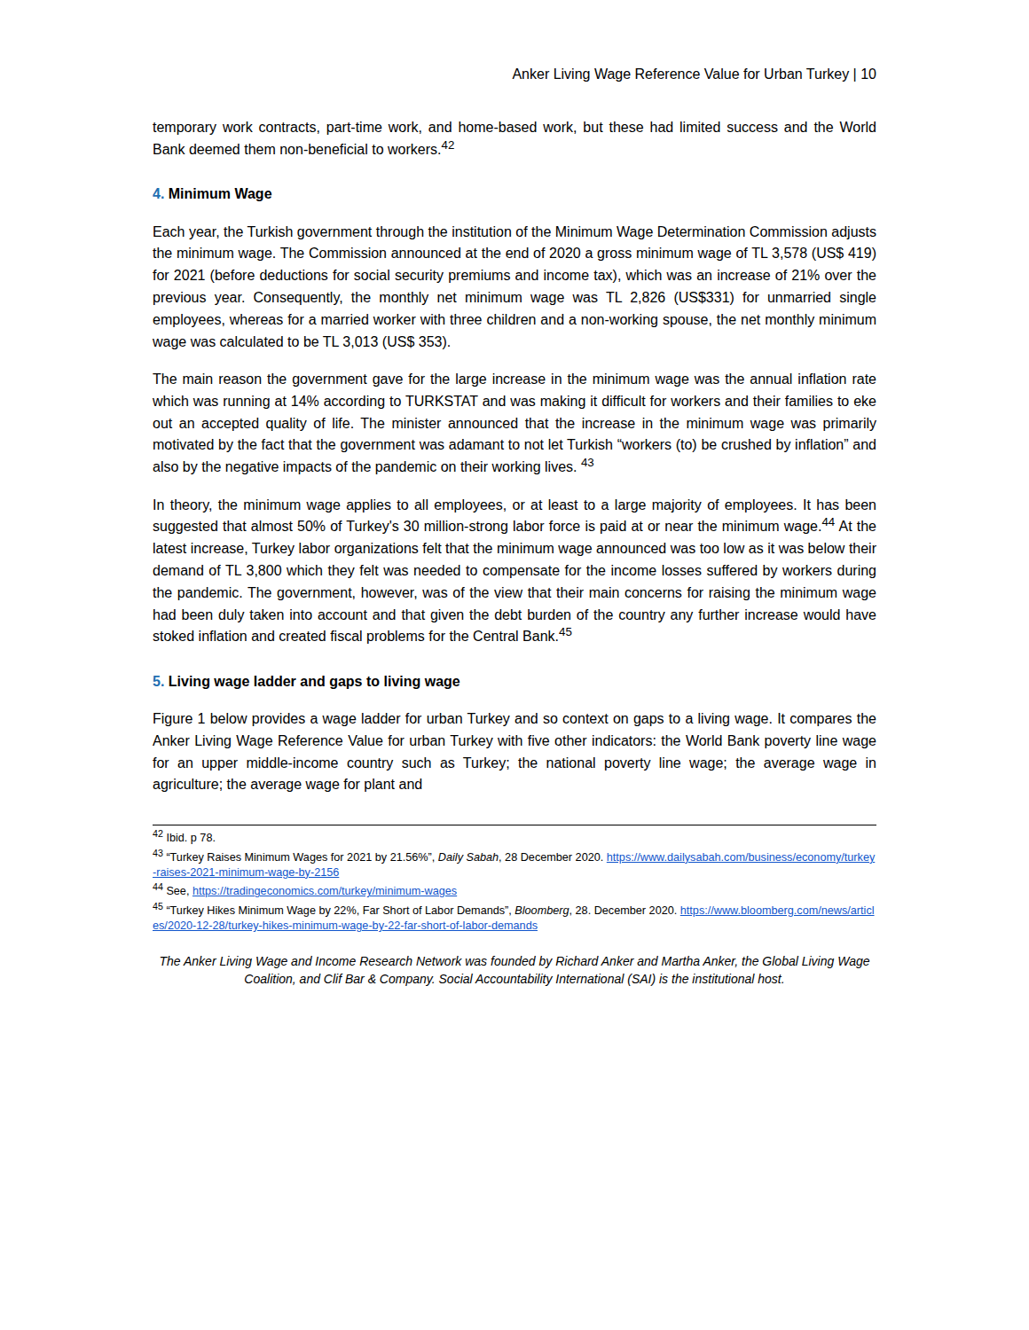Anker Living Wage Reference Value for Urban Turkey | 10
temporary work contracts, part-time work, and home-based work, but these had limited success and the World Bank deemed them non-beneficial to workers.42
4. Minimum Wage
Each year, the Turkish government through the institution of the Minimum Wage Determination Commission adjusts the minimum wage. The Commission announced at the end of 2020 a gross minimum wage of TL 3,578 (US$ 419) for 2021 (before deductions for social security premiums and income tax), which was an increase of 21% over the previous year. Consequently, the monthly net minimum wage was TL 2,826 (US$331) for unmarried single employees, whereas for a married worker with three children and a non-working spouse, the net monthly minimum wage was calculated to be TL 3,013 (US$ 353).
The main reason the government gave for the large increase in the minimum wage was the annual inflation rate which was running at 14% according to TURKSTAT and was making it difficult for workers and their families to eke out an accepted quality of life. The minister announced that the increase in the minimum wage was primarily motivated by the fact that the government was adamant to not let Turkish “workers (to) be crushed by inflation” and also by the negative impacts of the pandemic on their working lives. 43
In theory, the minimum wage applies to all employees, or at least to a large majority of employees. It has been suggested that almost 50% of Turkey's 30 million-strong labor force is paid at or near the minimum wage.44 At the latest increase, Turkey labor organizations felt that the minimum wage announced was too low as it was below their demand of TL 3,800 which they felt was needed to compensate for the income losses suffered by workers during the pandemic. The government, however, was of the view that their main concerns for raising the minimum wage had been duly taken into account and that given the debt burden of the country any further increase would have stoked inflation and created fiscal problems for the Central Bank.45
5. Living wage ladder and gaps to living wage
Figure 1 below provides a wage ladder for urban Turkey and so context on gaps to a living wage. It compares the Anker Living Wage Reference Value for urban Turkey with five other indicators: the World Bank poverty line wage for an upper middle-income country such as Turkey; the national poverty line wage; the average wage in agriculture; the average wage for plant and
42 Ibid. p 78.
43 “Turkey Raises Minimum Wages for 2021 by 21.56%”, Daily Sabah, 28 December 2020. https://www.dailysabah.com/business/economy/turkey-raises-2021-minimum-wage-by-2156
44 See, https://tradingeconomics.com/turkey/minimum-wages
45 “Turkey Hikes Minimum Wage by 22%, Far Short of Labor Demands”, Bloomberg, 28. December 2020. https://www.bloomberg.com/news/articles/2020-12-28/turkey-hikes-minimum-wage-by-22-far-short-of-labor-demands
The Anker Living Wage and Income Research Network was founded by Richard Anker and Martha Anker, the Global Living Wage Coalition, and Clif Bar & Company. Social Accountability International (SAI) is the institutional host.